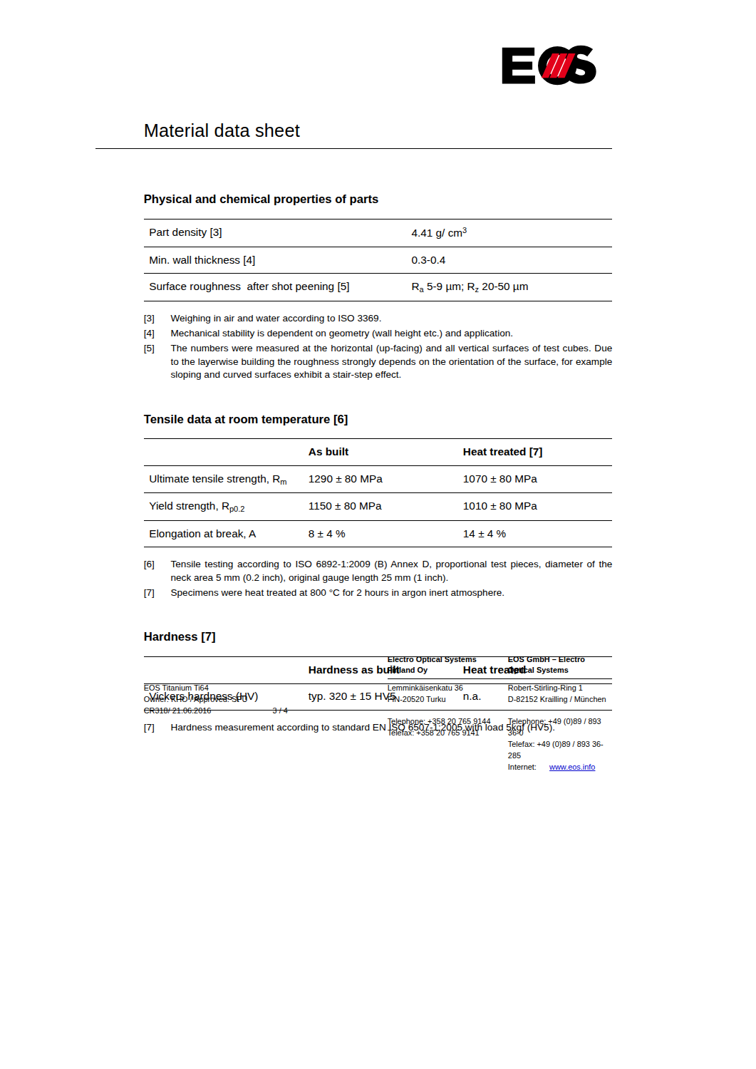EOS
Material data sheet
Physical and chemical properties of parts
| Part density [3] | 4.41 g/ cm 3 |
| Min. wall thickness [4] | 0.3-0.4 |
| Surface roughness after shot peening [5] | R a 5-9 µm; R z 20-50 µm |
[3]
Weighing in air and water according to ISO 3369.
[4]
Mechanical stability is dependent on geometry (wall height etc.) and application.
[5]
The numbers were measured at the horizontal (up-facing) and all vertical surfaces of test cubes. Due to the layerwise building the roughness strongly depends on the orientation of the surface, for example sloping and curved surfaces exhibit a stair-step effect.
Tensile data at room temperature [6]
| | As built | Heat treated [7] |
| --- | --- | --- |
| Ultimate tensile strength, R m | 1290 ± 80 MPa | 1070 ± 80 MPa |
| Yield strength, R p0.2 | 1150 ± 80 MPa | 1010 ± 80 MPa |
| Elongation at break, A | 8 ± 4 % | 14 ± 4 % |
[6]
Tensile testing according to ISO 6892-1:2009 (B) Annex D, proportional test pieces, diameter of the neck area 5 mm (0.2 inch), original gauge length 25 mm (1 inch).
[7]
Specimens were heat treated at 800 °C for 2 hours in argon inert atmosphere.
Hardness [7]
| | Hardness as built | Heat treated |
| --- | --- | --- |
| Vickers hardness (HV) | typ. 320 ± 15 HV5 | n.a. |
[7]
Hardness measurement according to standard EN ISO 6507-1:2005 with load 5kgf (HV5).
Electro Optical Systems Finland Oy
EOS GmbH – Electro Optical Systems
EOS Titanium Ti64
Owner: KHO / Approved: SPU
CR318/ 21.06.2016 3 / 4
Lemminkäisenkatu 36
FIN-20520 Turku
Telephone: +358 20 765 9144
Telefax: +358 20 765 9141
Robert-Stirling-Ring 1
D-82152 Krailling / München
Telephone: +49 (0)89 / 893 36-0
Telefax: +49 (0)89 / 893 36-285
Internet: www.eos.info